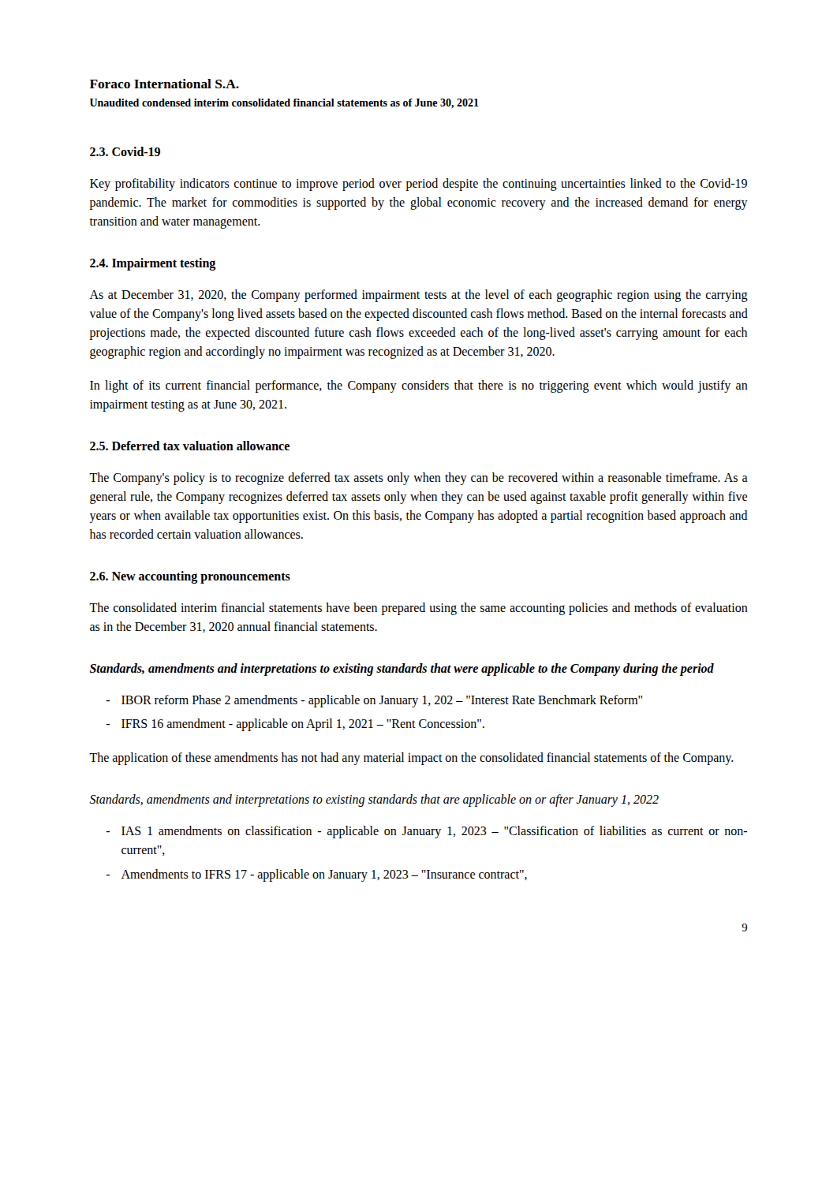Foraco International S.A.
Unaudited condensed interim consolidated financial statements as of June 30, 2021
2.3. Covid-19
Key profitability indicators continue to improve period over period despite the continuing uncertainties linked to the Covid-19 pandemic. The market for commodities is supported by the global economic recovery and the increased demand for energy transition and water management.
2.4. Impairment testing
As at December 31, 2020, the Company performed impairment tests at the level of each geographic region using the carrying value of the Company's long lived assets based on the expected discounted cash flows method. Based on the internal forecasts and projections made, the expected discounted future cash flows exceeded each of the long-lived asset's carrying amount for each geographic region and accordingly no impairment was recognized as at December 31, 2020.
In light of its current financial performance, the Company considers that there is no triggering event which would justify an impairment testing as at June 30, 2021.
2.5. Deferred tax valuation allowance
The Company's policy is to recognize deferred tax assets only when they can be recovered within a reasonable timeframe. As a general rule, the Company recognizes deferred tax assets only when they can be used against taxable profit generally within five years or when available tax opportunities exist. On this basis, the Company has adopted a partial recognition based approach and has recorded certain valuation allowances.
2.6. New accounting pronouncements
The consolidated interim financial statements have been prepared using the same accounting policies and methods of evaluation as in the December 31, 2020 annual financial statements.
Standards, amendments and interpretations to existing standards that were applicable to the Company during the period
IBOR reform Phase 2 amendments - applicable on January 1, 202 – "Interest Rate Benchmark Reform"
IFRS 16 amendment - applicable on April 1, 2021 – "Rent Concession".
The application of these amendments has not had any material impact on the consolidated financial statements of the Company.
Standards, amendments and interpretations to existing standards that are applicable on or after January 1, 2022
IAS 1 amendments on classification - applicable on January 1, 2023 – "Classification of liabilities as current or non-current",
Amendments to IFRS 17 - applicable on January 1, 2023 – "Insurance contract",
9